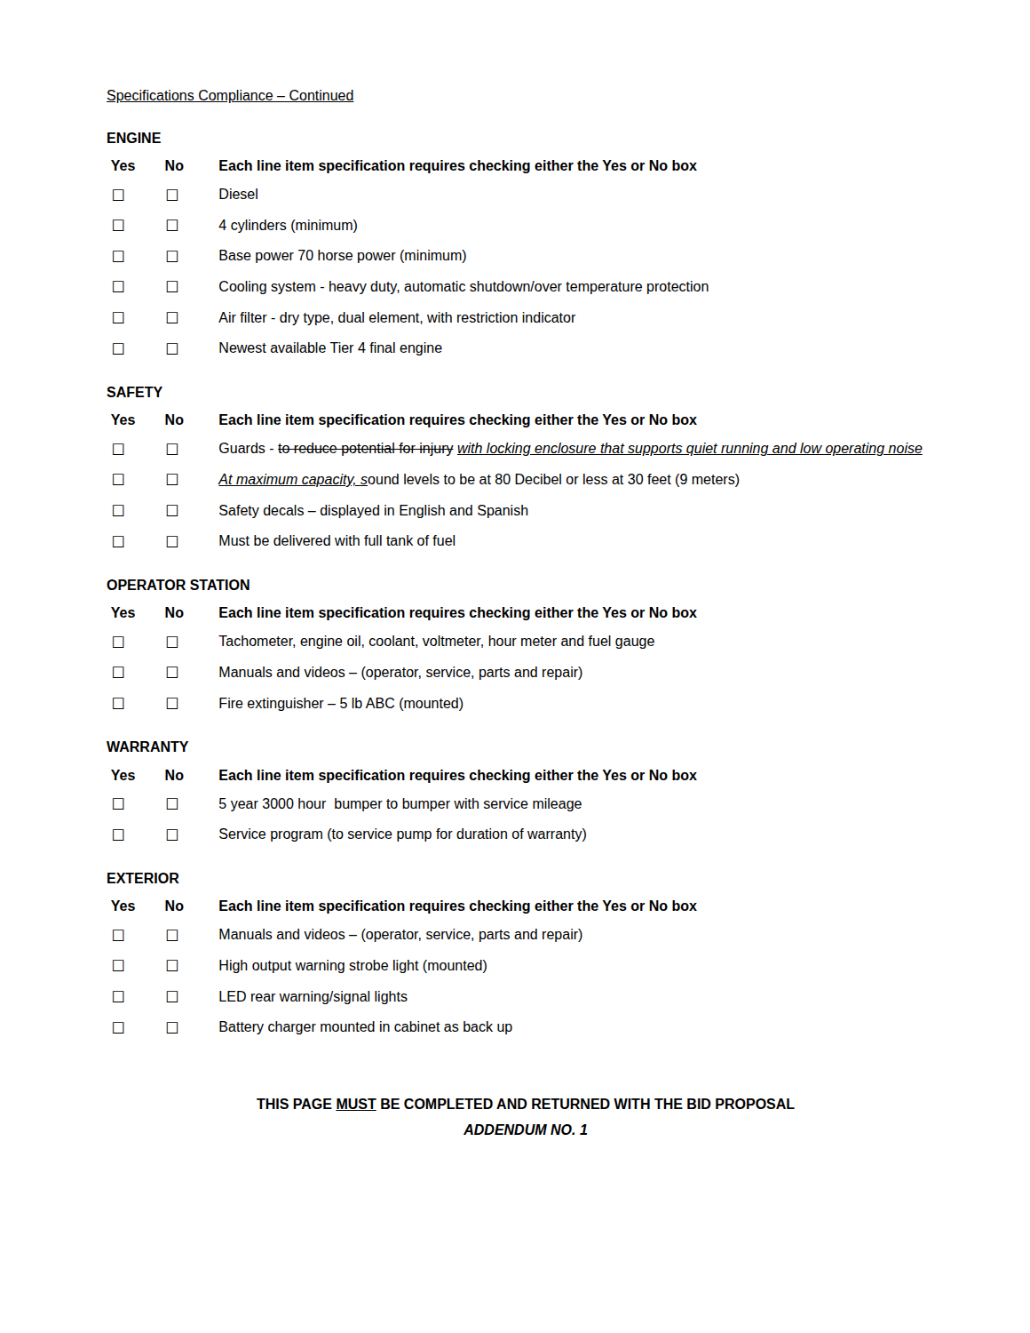Specifications Compliance – Continued
ENGINE
| Yes | No | Each line item specification requires checking either the Yes or No box |
| --- | --- | --- |
| ☐ | ☐ | Diesel |
| ☐ | ☐ | 4 cylinders (minimum) |
| ☐ | ☐ | Base power 70 horse power (minimum) |
| ☐ | ☐ | Cooling system - heavy duty, automatic shutdown/over temperature protection |
| ☐ | ☐ | Air filter - dry type, dual element, with restriction indicator |
| ☐ | ☐ | Newest available Tier 4 final engine |
SAFETY
| Yes | No | Each line item specification requires checking either the Yes or No box |
| --- | --- | --- |
| ☐ | ☐ | Guards - to reduce potential for injury with locking enclosure that supports quiet running and low operating noise |
| ☐ | ☐ | At maximum capacity, s ound levels to be at 80 Decibel or less at 30 feet (9 meters) |
| ☐ | ☐ | Safety decals – displayed in English and Spanish |
| ☐ | ☐ | Must be delivered with full tank of fuel |
OPERATOR STATION
| Yes | No | Each line item specification requires checking either the Yes or No box |
| --- | --- | --- |
| ☐ | ☐ | Tachometer, engine oil, coolant, voltmeter, hour meter and fuel gauge |
| ☐ | ☐ | Manuals and videos – (operator, service, parts and repair) |
| ☐ | ☐ | Fire extinguisher – 5 lb ABC (mounted) |
WARRANTY
| Yes | No | Each line item specification requires checking either the Yes or No box |
| --- | --- | --- |
| ☐ | ☐ | 5 year 3000 hour bumper to bumper with service mileage |
| ☐ | ☐ | Service program (to service pump for duration of warranty) |
EXTERIOR
| Yes | No | Each line item specification requires checking either the Yes or No box |
| --- | --- | --- |
| ☐ | ☐ | Manuals and videos – (operator, service, parts and repair) |
| ☐ | ☐ | High output warning strobe light (mounted) |
| ☐ | ☐ | LED rear warning/signal lights |
| ☐ | ☐ | Battery charger mounted in cabinet as back up |
THIS PAGE MUST BE COMPLETED AND RETURNED WITH THE BID PROPOSAL
ADDENDUM NO. 1